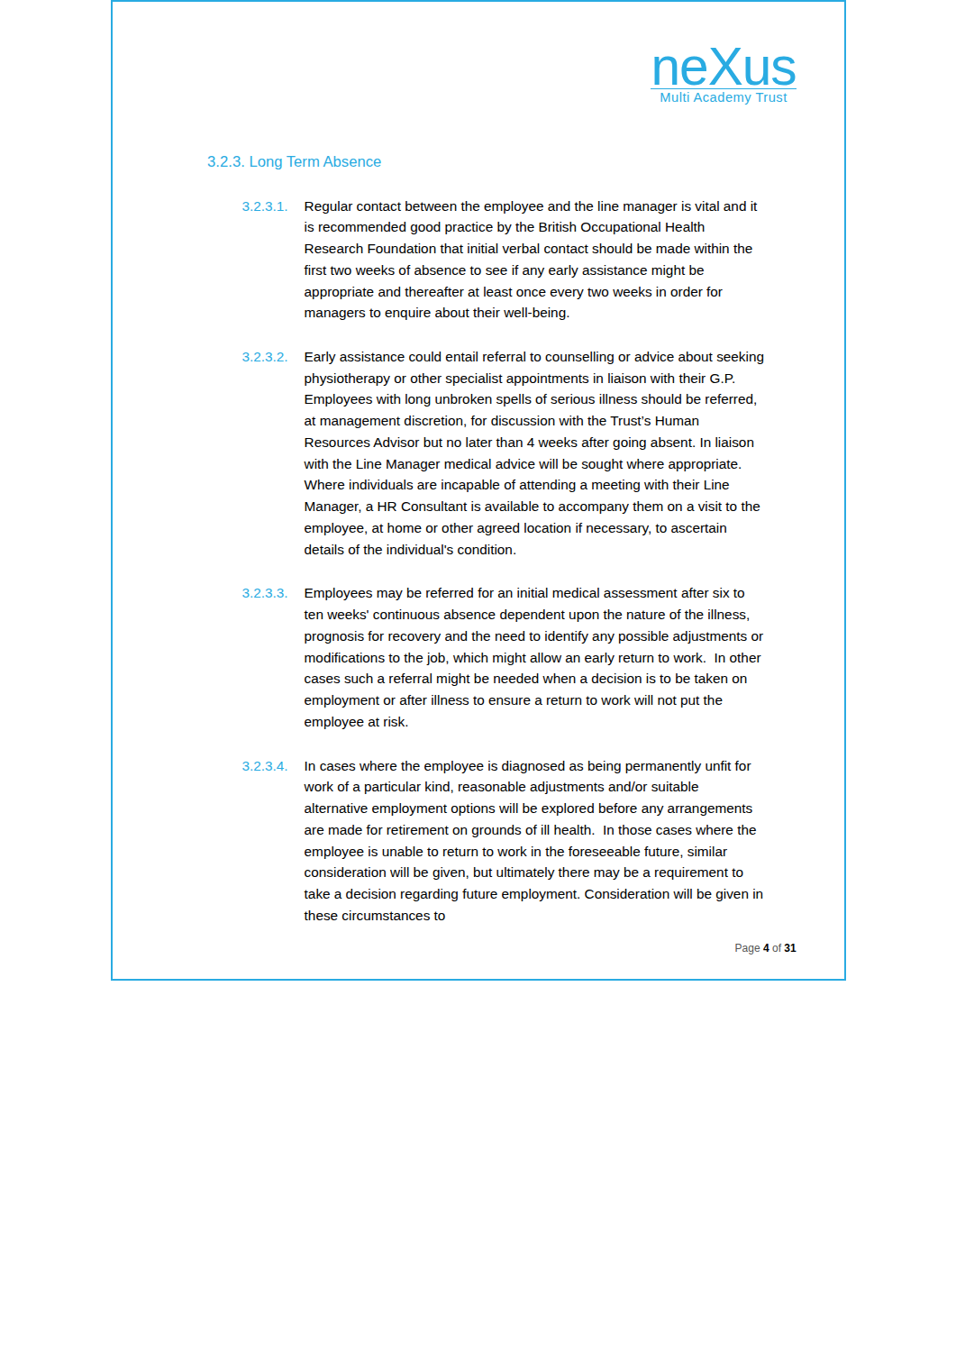neXus
Multi Academy Trust
3.2.3. Long Term Absence
3.2.3.1.
Regular contact between the employee and the line manager is vital and it is recommended good practice by the British Occupational Health Research Foundation that initial verbal contact should be made within the first two weeks of absence to see if any early assistance might be appropriate and thereafter at least once every two weeks in order for managers to enquire about their well-being.
3.2.3.2.
Early assistance could entail referral to counselling or advice about seeking physiotherapy or other specialist appointments in liaison with their G.P. Employees with long unbroken spells of serious illness should be referred, at management discretion, for discussion with the Trust’s Human Resources Advisor but no later than 4 weeks after going absent. In liaison with the Line Manager medical advice will be sought where appropriate. Where individuals are incapable of attending a meeting with their Line Manager, a HR Consultant is available to accompany them on a visit to the employee, at home or other agreed location if necessary, to ascertain details of the individual's condition.
3.2.3.3.
Employees may be referred for an initial medical assessment after six to ten weeks' continuous absence dependent upon the nature of the illness, prognosis for recovery and the need to identify any possible adjustments or modifications to the job, which might allow an early return to work. In other cases such a referral might be needed when a decision is to be taken on employment or after illness to ensure a return to work will not put the employee at risk.
3.2.3.4.
In cases where the employee is diagnosed as being permanently unfit for work of a particular kind, reasonable adjustments and/or suitable alternative employment options will be explored before any arrangements are made for retirement on grounds of ill health. In those cases where the employee is unable to return to work in the foreseeable future, similar consideration will be given, but ultimately there may be a requirement to take a decision regarding future employment. Consideration will be given in these circumstances to
Page 4 of 31